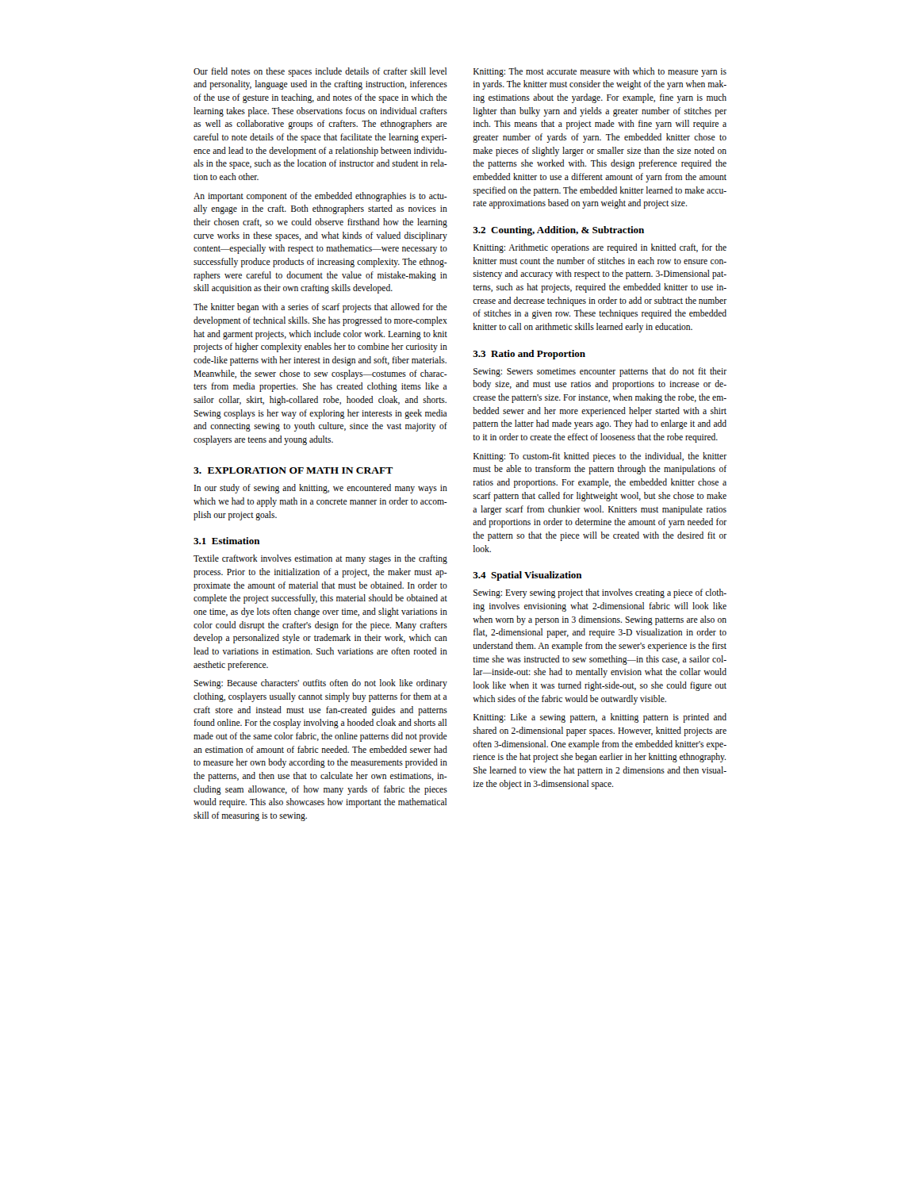Our field notes on these spaces include details of crafter skill level and personality, language used in the crafting instruction, inferences of the use of gesture in teaching, and notes of the space in which the learning takes place. These observations focus on individual crafters as well as collaborative groups of crafters. The ethnographers are careful to note details of the space that facilitate the learning experience and lead to the development of a relationship between individuals in the space, such as the location of instructor and student in relation to each other.
An important component of the embedded ethnographies is to actually engage in the craft. Both ethnographers started as novices in their chosen craft, so we could observe firsthand how the learning curve works in these spaces, and what kinds of valued disciplinary content—especially with respect to mathematics—were necessary to successfully produce products of increasing complexity. The ethnographers were careful to document the value of mistake-making in skill acquisition as their own crafting skills developed.
The knitter began with a series of scarf projects that allowed for the development of technical skills. She has progressed to more-complex hat and garment projects, which include color work. Learning to knit projects of higher complexity enables her to combine her curiosity in code-like patterns with her interest in design and soft, fiber materials. Meanwhile, the sewer chose to sew cosplays—costumes of characters from media properties. She has created clothing items like a sailor collar, skirt, high-collared robe, hooded cloak, and shorts. Sewing cosplays is her way of exploring her interests in geek media and connecting sewing to youth culture, since the vast majority of cosplayers are teens and young adults.
3. EXPLORATION OF MATH IN CRAFT
In our study of sewing and knitting, we encountered many ways in which we had to apply math in a concrete manner in order to accomplish our project goals.
3.1 Estimation
Textile craftwork involves estimation at many stages in the crafting process. Prior to the initialization of a project, the maker must approximate the amount of material that must be obtained. In order to complete the project successfully, this material should be obtained at one time, as dye lots often change over time, and slight variations in color could disrupt the crafter's design for the piece. Many crafters develop a personalized style or trademark in their work, which can lead to variations in estimation. Such variations are often rooted in aesthetic preference.
Sewing: Because characters' outfits often do not look like ordinary clothing, cosplayers usually cannot simply buy patterns for them at a craft store and instead must use fan-created guides and patterns found online. For the cosplay involving a hooded cloak and shorts all made out of the same color fabric, the online patterns did not provide an estimation of amount of fabric needed. The embedded sewer had to measure her own body according to the measurements provided in the patterns, and then use that to calculate her own estimations, including seam allowance, of how many yards of fabric the pieces would require. This also showcases how important the mathematical skill of measuring is to sewing.
Knitting: The most accurate measure with which to measure yarn is in yards. The knitter must consider the weight of the yarn when making estimations about the yardage. For example, fine yarn is much lighter than bulky yarn and yields a greater number of stitches per inch. This means that a project made with fine yarn will require a greater number of yards of yarn. The embedded knitter chose to make pieces of slightly larger or smaller size than the size noted on the patterns she worked with. This design preference required the embedded knitter to use a different amount of yarn from the amount specified on the pattern. The embedded knitter learned to make accurate approximations based on yarn weight and project size.
3.2 Counting, Addition, & Subtraction
Knitting: Arithmetic operations are required in knitted craft, for the knitter must count the number of stitches in each row to ensure consistency and accuracy with respect to the pattern. 3-Dimensional patterns, such as hat projects, required the embedded knitter to use increase and decrease techniques in order to add or subtract the number of stitches in a given row. These techniques required the embedded knitter to call on arithmetic skills learned early in education.
3.3 Ratio and Proportion
Sewing: Sewers sometimes encounter patterns that do not fit their body size, and must use ratios and proportions to increase or decrease the pattern's size. For instance, when making the robe, the embedded sewer and her more experienced helper started with a shirt pattern the latter had made years ago. They had to enlarge it and add to it in order to create the effect of looseness that the robe required.
Knitting: To custom-fit knitted pieces to the individual, the knitter must be able to transform the pattern through the manipulations of ratios and proportions. For example, the embedded knitter chose a scarf pattern that called for lightweight wool, but she chose to make a larger scarf from chunkier wool. Knitters must manipulate ratios and proportions in order to determine the amount of yarn needed for the pattern so that the piece will be created with the desired fit or look.
3.4 Spatial Visualization
Sewing: Every sewing project that involves creating a piece of clothing involves envisioning what 2-dimensional fabric will look like when worn by a person in 3 dimensions. Sewing patterns are also on flat, 2-dimensional paper, and require 3-D visualization in order to understand them. An example from the sewer's experience is the first time she was instructed to sew something—in this case, a sailor collar—inside-out: she had to mentally envision what the collar would look like when it was turned right-side-out, so she could figure out which sides of the fabric would be outwardly visible.
Knitting: Like a sewing pattern, a knitting pattern is printed and shared on 2-dimensional paper spaces. However, knitted projects are often 3-dimensional. One example from the embedded knitter's experience is the hat project she began earlier in her knitting ethnography. She learned to view the hat pattern in 2 dimensions and then visualize the object in 3-dimsensional space.